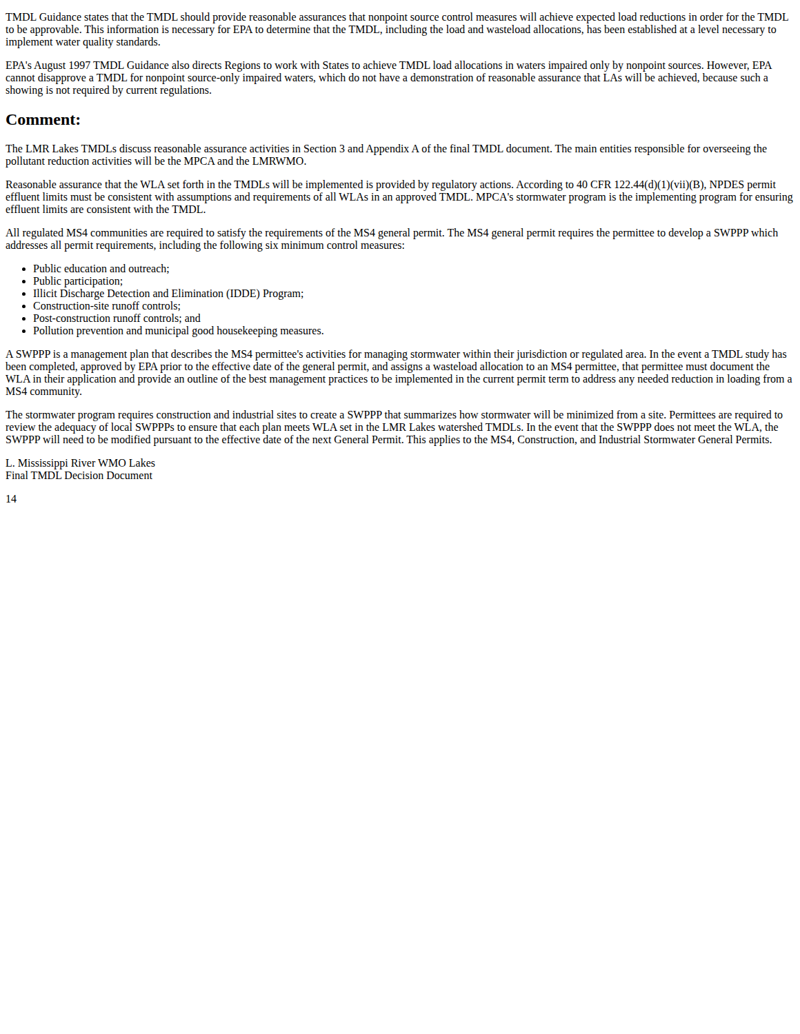TMDL Guidance states that the TMDL should provide reasonable assurances that nonpoint source control measures will achieve expected load reductions in order for the TMDL to be approvable. This information is necessary for EPA to determine that the TMDL, including the load and wasteload allocations, has been established at a level necessary to implement water quality standards.
EPA's August 1997 TMDL Guidance also directs Regions to work with States to achieve TMDL load allocations in waters impaired only by nonpoint sources. However, EPA cannot disapprove a TMDL for nonpoint source-only impaired waters, which do not have a demonstration of reasonable assurance that LAs will be achieved, because such a showing is not required by current regulations.
Comment:
The LMR Lakes TMDLs discuss reasonable assurance activities in Section 3 and Appendix A of the final TMDL document. The main entities responsible for overseeing the pollutant reduction activities will be the MPCA and the LMRWMO.
Reasonable assurance that the WLA set forth in the TMDLs will be implemented is provided by regulatory actions. According to 40 CFR 122.44(d)(1)(vii)(B), NPDES permit effluent limits must be consistent with assumptions and requirements of all WLAs in an approved TMDL. MPCA's stormwater program is the implementing program for ensuring effluent limits are consistent with the TMDL.
All regulated MS4 communities are required to satisfy the requirements of the MS4 general permit. The MS4 general permit requires the permittee to develop a SWPPP which addresses all permit requirements, including the following six minimum control measures:
Public education and outreach;
Public participation;
Illicit Discharge Detection and Elimination (IDDE) Program;
Construction-site runoff controls;
Post-construction runoff controls; and
Pollution prevention and municipal good housekeeping measures.
A SWPPP is a management plan that describes the MS4 permittee's activities for managing stormwater within their jurisdiction or regulated area. In the event a TMDL study has been completed, approved by EPA prior to the effective date of the general permit, and assigns a wasteload allocation to an MS4 permittee, that permittee must document the WLA in their application and provide an outline of the best management practices to be implemented in the current permit term to address any needed reduction in loading from a MS4 community.
The stormwater program requires construction and industrial sites to create a SWPPP that summarizes how stormwater will be minimized from a site. Permittees are required to review the adequacy of local SWPPPs to ensure that each plan meets WLA set in the LMR Lakes watershed TMDLs. In the event that the SWPPP does not meet the WLA, the SWPPP will need to be modified pursuant to the effective date of the next General Permit. This applies to the MS4, Construction, and Industrial Stormwater General Permits.
L. Mississippi River WMO Lakes
Final TMDL Decision Document
14